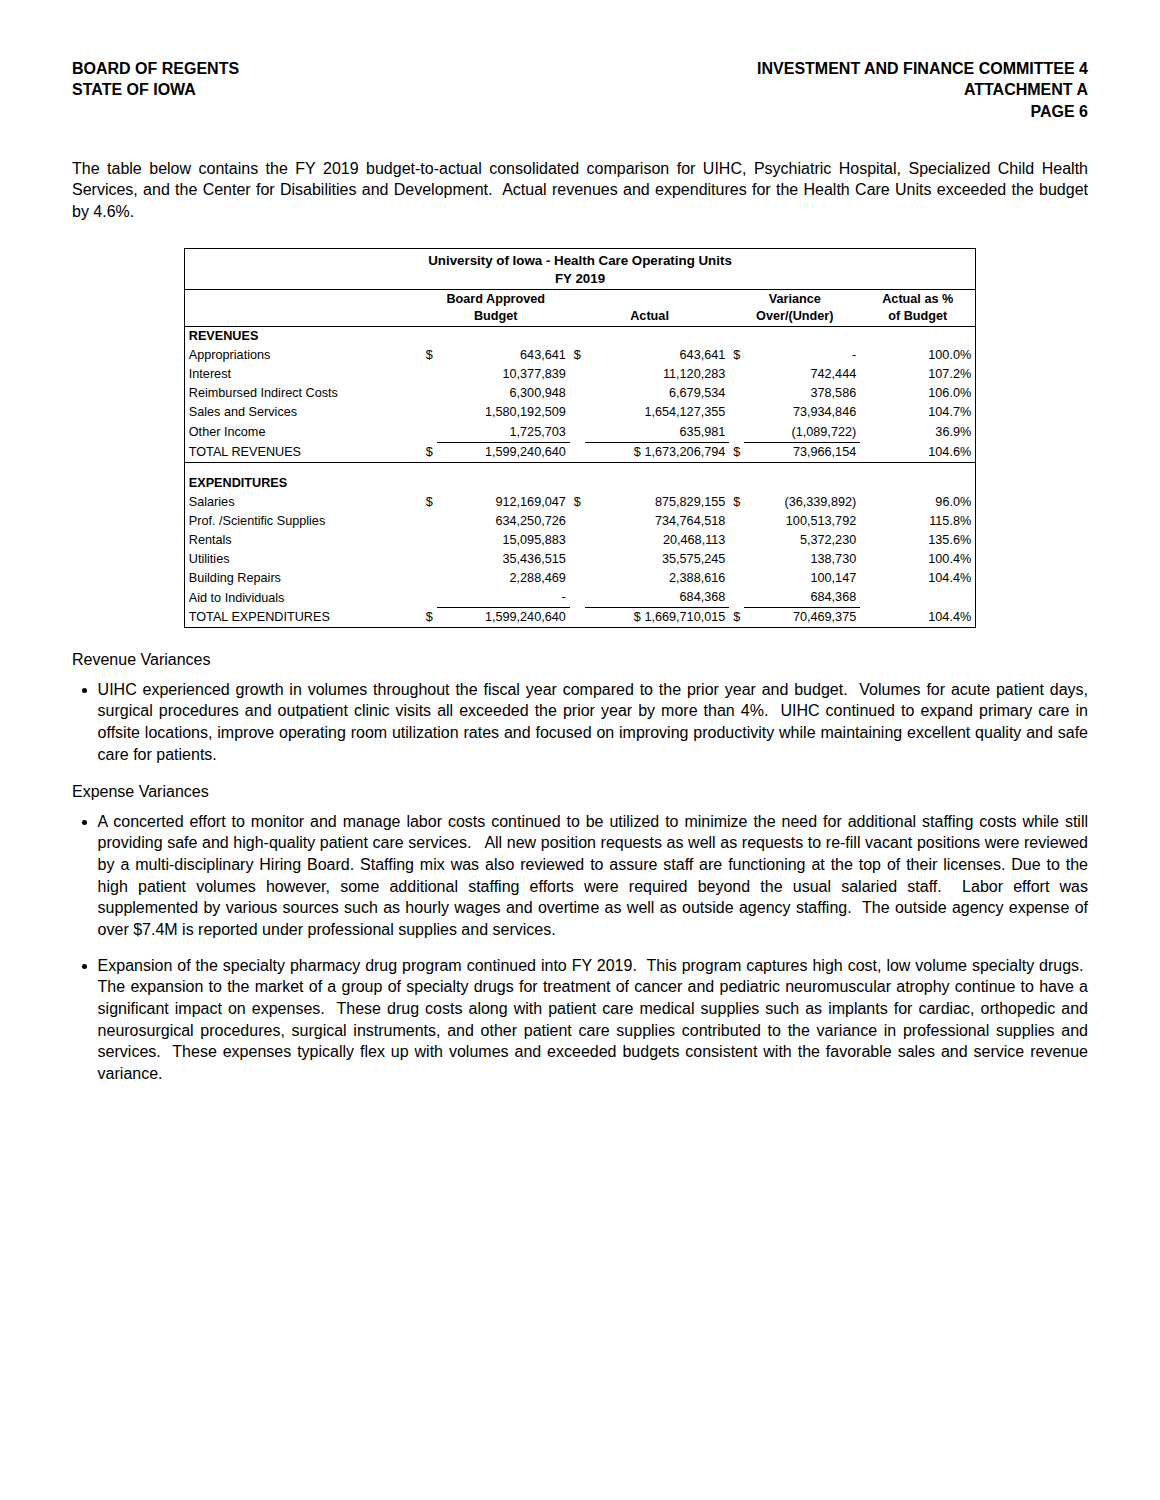BOARD OF REGENTS
INVESTMENT AND FINANCE COMMITTEE 4
STATE OF IOWA
ATTACHMENT A
PAGE 6
The table below contains the FY 2019 budget-to-actual consolidated comparison for UIHC, Psychiatric Hospital, Specialized Child Health Services, and the Center for Disabilities and Development. Actual revenues and expenditures for the Health Care Units exceeded the budget by 4.6%.
University of Iowa - Health Care Operating Units FY 2019
| | Board Approved Budget | Actual | Variance Over/(Under) | Actual as % of Budget |
| --- | --- | --- | --- | --- |
| REVENUES | | | | |
| Appropriations | $ | 643,641 | $ | 643,641 | $ | - | 100.0% |
| Interest | | 10,377,839 | | 11,120,283 | | 742,444 | 107.2% |
| Reimbursed Indirect Costs | | 6,300,948 | | 6,679,534 | | 378,586 | 106.0% |
| Sales and Services | | 1,580,192,509 | | 1,654,127,355 | | 73,934,846 | 104.7% |
| Other Income | | 1,725,703 | | 635,981 | | (1,089,722) | 36.9% |
| TOTAL REVENUES | $ | 1,599,240,640 | | $ 1,673,206,794 | $ | 73,966,154 | 104.6% |
| EXPENDITURES | | | | |
| Salaries | $ | 912,169,047 | $ | 875,829,155 | $ | (36,339,892) | 96.0% |
| Prof. /Scientific Supplies | | 634,250,726 | | 734,764,518 | | 100,513,792 | 115.8% |
| Rentals | | 15,095,883 | | 20,468,113 | | 5,372,230 | 135.6% |
| Utilities | | 35,436,515 | | 35,575,245 | | 138,730 | 100.4% |
| Building Repairs | | 2,288,469 | | 2,388,616 | | 100,147 | 104.4% |
| Aid to Individuals | | - | | 684,368 | | 684,368 | |
| TOTAL EXPENDITURES | $ | 1,599,240,640 | | $ 1,669,710,015 | $ | 70,469,375 | 104.4% |
Revenue Variances
UIHC experienced growth in volumes throughout the fiscal year compared to the prior year and budget. Volumes for acute patient days, surgical procedures and outpatient clinic visits all exceeded the prior year by more than 4%. UIHC continued to expand primary care in offsite locations, improve operating room utilization rates and focused on improving productivity while maintaining excellent quality and safe care for patients.
Expense Variances
A concerted effort to monitor and manage labor costs continued to be utilized to minimize the need for additional staffing costs while still providing safe and high-quality patient care services. All new position requests as well as requests to re-fill vacant positions were reviewed by a multi-disciplinary Hiring Board. Staffing mix was also reviewed to assure staff are functioning at the top of their licenses. Due to the high patient volumes however, some additional staffing efforts were required beyond the usual salaried staff. Labor effort was supplemented by various sources such as hourly wages and overtime as well as outside agency staffing. The outside agency expense of over $7.4M is reported under professional supplies and services.
Expansion of the specialty pharmacy drug program continued into FY 2019. This program captures high cost, low volume specialty drugs. The expansion to the market of a group of specialty drugs for treatment of cancer and pediatric neuromuscular atrophy continue to have a significant impact on expenses. These drug costs along with patient care medical supplies such as implants for cardiac, orthopedic and neurosurgical procedures, surgical instruments, and other patient care supplies contributed to the variance in professional supplies and services. These expenses typically flex up with volumes and exceeded budgets consistent with the favorable sales and service revenue variance.